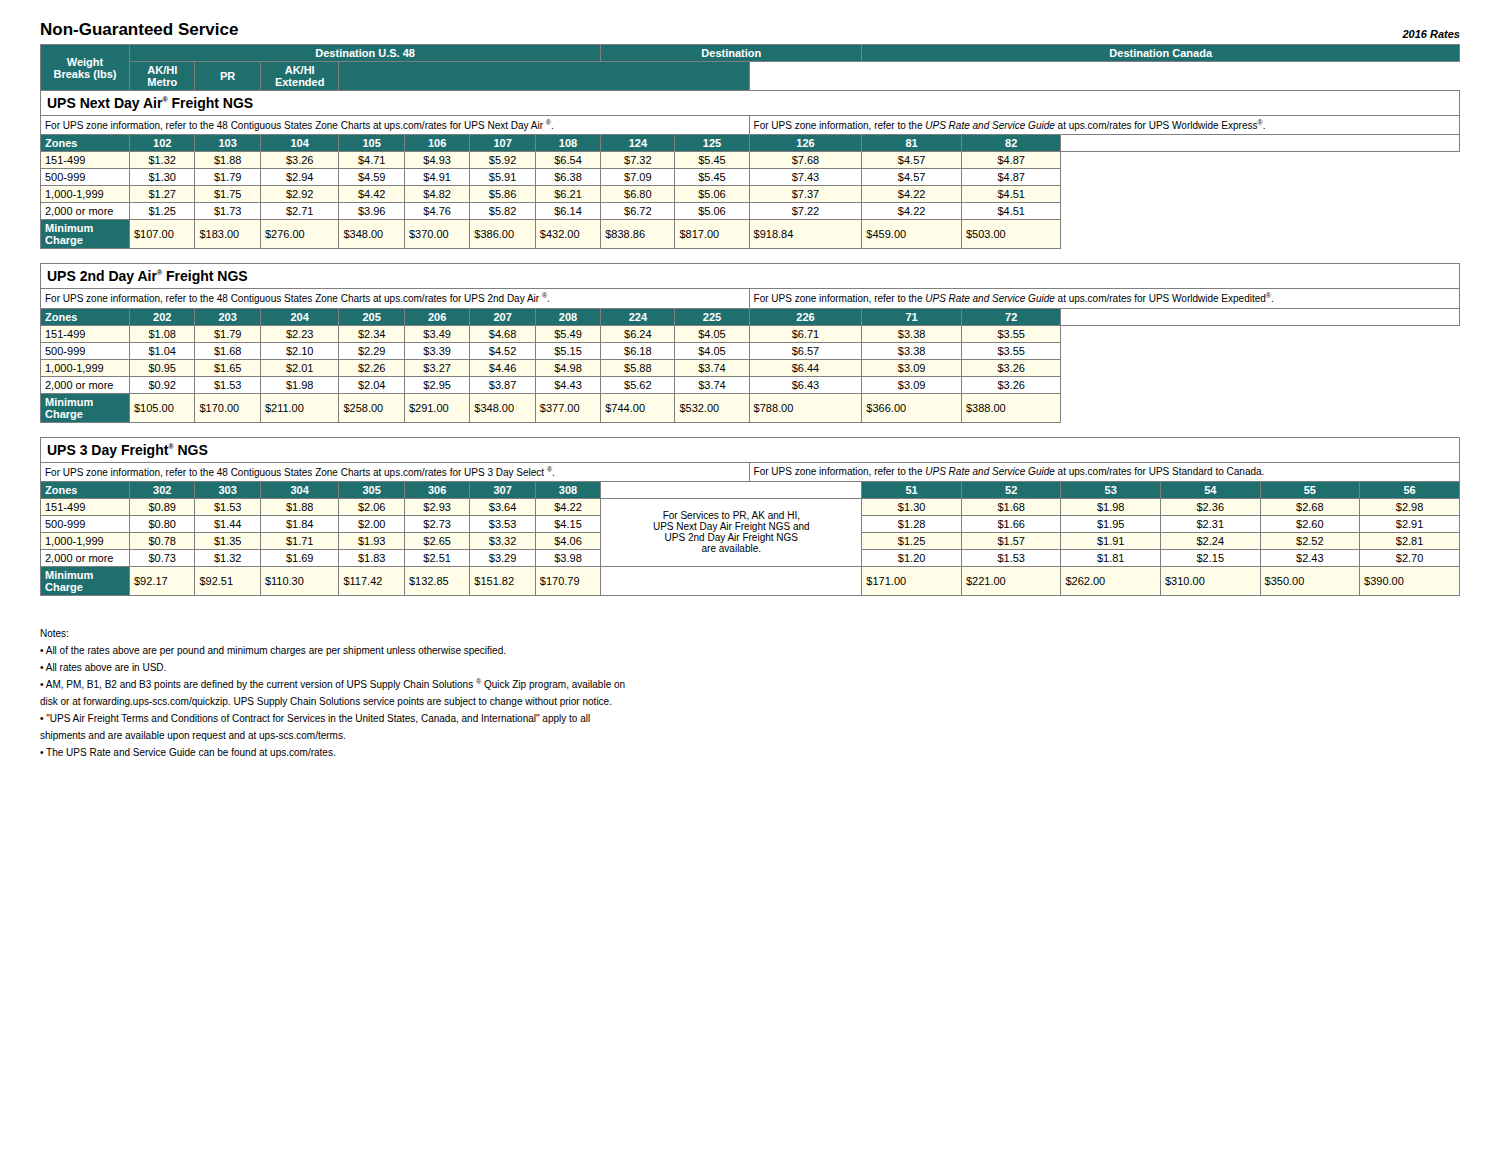Non-Guaranteed Service
2016 Rates
| Weight Breaks (lbs) | Destination U.S. 48 | Destination | Destination Canada |
| AK/HI Metro | PR | AK/HI Extended | |
| UPS Next Day Air ® Freight NGS |
| For UPS zone information, refer to the 48 Contiguous States Zone Charts at ups.com/rates for UPS Next Day Air ® . | For UPS zone information, refer to the UPS Rate and Service Guide at ups.com/rates for UPS Worldwide Express ® . |
| Zones | 102 | 103 | 104 | 105 | 106 | 107 | 108 | 124 | 125 | 126 | 81 | 82 | |
| 151-499 | $1.32 | $1.88 | $3.26 | $4.71 | $4.93 | $5.92 | $6.54 | $7.32 | $5.45 | $7.68 | $4.57 | $4.87 | |
| 500-999 | $1.30 | $1.79 | $2.94 | $4.59 | $4.91 | $5.91 | $6.38 | $7.09 | $5.45 | $7.43 | $4.57 | $4.87 | |
| 1,000-1,999 | $1.27 | $1.75 | $2.92 | $4.42 | $4.82 | $5.86 | $6.21 | $6.80 | $5.06 | $7.37 | $4.22 | $4.51 | |
| 2,000 or more | $1.25 | $1.73 | $2.71 | $3.96 | $4.76 | $5.82 | $6.14 | $6.72 | $5.06 | $7.22 | $4.22 | $4.51 | |
| Minimum Charge | $107.00 | $183.00 | $276.00 | $348.00 | $370.00 | $386.00 | $432.00 | $838.86 | $817.00 | $918.84 | $459.00 | $503.00 | |
| UPS 2nd Day Air ® Freight NGS |
| For UPS zone information, refer to the 48 Contiguous States Zone Charts at ups.com/rates for UPS 2nd Day Air ® . | For UPS zone information, refer to the UPS Rate and Service Guide at ups.com/rates for UPS Worldwide Expedited ® . |
| Zones | 202 | 203 | 204 | 205 | 206 | 207 | 208 | 224 | 225 | 226 | 71 | 72 | |
| 151-499 | $1.08 | $1.79 | $2.23 | $2.34 | $3.49 | $4.68 | $5.49 | $6.24 | $4.05 | $6.71 | $3.38 | $3.55 | |
| 500-999 | $1.04 | $1.68 | $2.10 | $2.29 | $3.39 | $4.52 | $5.15 | $6.18 | $4.05 | $6.57 | $3.38 | $3.55 | |
| 1,000-1,999 | $0.95 | $1.65 | $2.01 | $2.26 | $3.27 | $4.46 | $4.98 | $5.88 | $3.74 | $6.44 | $3.09 | $3.26 | |
| 2,000 or more | $0.92 | $1.53 | $1.98 | $2.04 | $2.95 | $3.87 | $4.43 | $5.62 | $3.74 | $6.43 | $3.09 | $3.26 | |
| Minimum Charge | $105.00 | $170.00 | $211.00 | $258.00 | $291.00 | $348.00 | $377.00 | $744.00 | $532.00 | $788.00 | $366.00 | $388.00 | |
| UPS 3 Day Freight ® NGS |
| For UPS zone information, refer to the 48 Contiguous States Zone Charts at ups.com/rates for UPS 3 Day Select ® . | For UPS zone information, refer to the UPS Rate and Service Guide at ups.com/rates for UPS Standard to Canada. |
| Zones | 302 | 303 | 304 | 305 | 306 | 307 | 308 | | 51 | 52 | 53 | 54 | 55 | 56 |
| 151-499 | $0.89 | $1.53 | $1.88 | $2.06 | $2.93 | $3.64 | $4.22 | For Services to PR, AK and HI, UPS Next Day Air Freight NGS and UPS 2nd Day Air Freight NGS are available. | $1.30 | $1.68 | $1.98 | $2.36 | $2.68 | $2.98 |
| 500-999 | $0.80 | $1.44 | $1.84 | $2.00 | $2.73 | $3.53 | $4.15 | $1.28 | $1.66 | $1.95 | $2.31 | $2.60 | $2.91 |
| 1,000-1,999 | $0.78 | $1.35 | $1.71 | $1.93 | $2.65 | $3.32 | $4.06 | $1.25 | $1.57 | $1.91 | $2.24 | $2.52 | $2.81 |
| 2,000 or more | $0.73 | $1.32 | $1.69 | $1.83 | $2.51 | $3.29 | $3.98 | $1.20 | $1.53 | $1.81 | $2.15 | $2.43 | $2.70 |
| Minimum Charge | $92.17 | $92.51 | $110.30 | $117.42 | $132.85 | $151.82 | $170.79 | | $171.00 | $221.00 | $262.00 | $310.00 | $350.00 | $390.00 |
Notes:
• All of the rates above are per pound and minimum charges are per shipment unless otherwise specified.
• All rates above are in USD.
• AM, PM, B1, B2 and B3 points are defined by the current version of UPS Supply Chain Solutions ® Quick Zip program, available on
disk or at forwarding.ups-scs.com/quickzip. UPS Supply Chain Solutions service points are subject to change without prior notice.
• "UPS Air Freight Terms and Conditions of Contract for Services in the United States, Canada, and International" apply to all
shipments and are available upon request and at ups-scs.com/terms.
• The UPS Rate and Service Guide can be found at ups.com/rates.